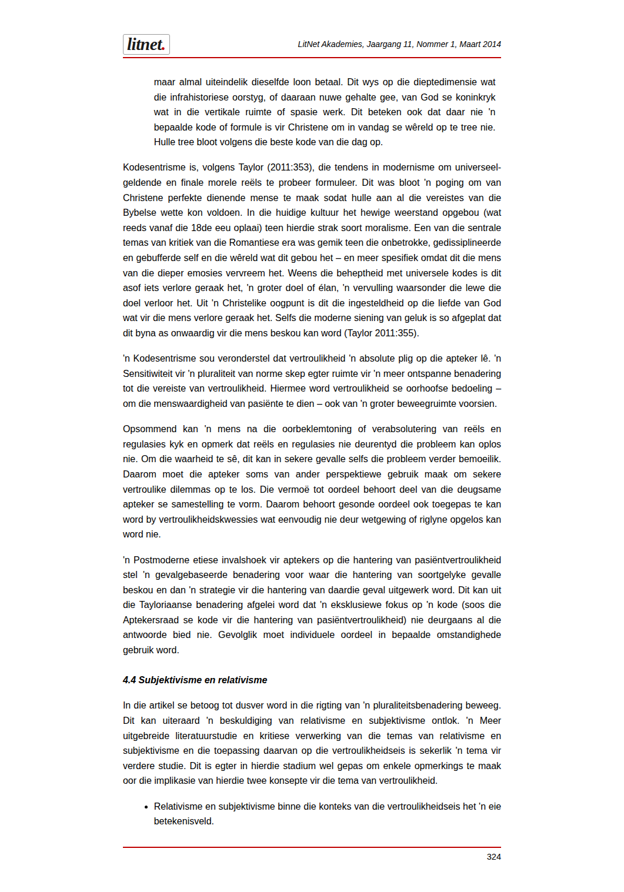litnet.
LitNet Akademies, Jaargang 11, Nommer 1, Maart 2014
maar almal uiteindelik dieselfde loon betaal. Dit wys op die dieptedimensie wat die infrahistoriese oorstyg, of daaraan nuwe gehalte gee, van God se koninkryk wat in die vertikale ruimte of spasie werk. Dit beteken ook dat daar nie 'n bepaalde kode of formule is vir Christene om in vandag se wêreld op te tree nie. Hulle tree bloot volgens die beste kode van die dag op.
Kodesentrisme is, volgens Taylor (2011:353), die tendens in modernisme om universeel-geldende en finale morele reëls te probeer formuleer. Dit was bloot 'n poging om van Christene perfekte dienende mense te maak sodat hulle aan al die vereistes van die Bybelse wette kon voldoen. In die huidige kultuur het hewige weerstand opgebou (wat reeds vanaf die 18de eeu oplaai) teen hierdie strak soort moralisme. Een van die sentrale temas van kritiek van die Romantiese era was gemik teen die onbetrokke, gedissiplineerde en gebufferde self en die wêreld wat dit gebou het – en meer spesifiek omdat dit die mens van die dieper emosies vervreem het. Weens die beheptheid met universele kodes is dit asof iets verlore geraak het, 'n groter doel of élan, 'n vervulling waarsonder die lewe die doel verloor het. Uit 'n Christelike oogpunt is dit die ingesteldheid op die liefde van God wat vir die mens verlore geraak het. Selfs die moderne siening van geluk is so afgeplat dat dit byna as onwaardig vir die mens beskou kan word (Taylor 2011:355).
'n Kodesentrisme sou veronderstel dat vertroulikheid 'n absolute plig op die apteker lê. 'n Sensitiwiteit vir 'n pluraliteit van norme skep egter ruimte vir 'n meer ontspanne benadering tot die vereiste van vertroulikheid. Hiermee word vertroulikheid se oorhoofse bedoeling – om die menswaardigheid van pasiënte te dien – ook van 'n groter beweegruimte voorsien.
Opsommend kan 'n mens na die oorbeklemtoning of verabsolutering van reëls en regulasies kyk en opmerk dat reëls en regulasies nie deurentyd die probleem kan oplos nie. Om die waarheid te sê, dit kan in sekere gevalle selfs die probleem verder bemoeilik. Daarom moet die apteker soms van ander perspektiewe gebruik maak om sekere vertroulike dilemmas op te los. Die vermoë tot oordeel behoort deel van die deugsame apteker se samestelling te vorm. Daarom behoort gesonde oordeel ook toegepas te kan word by vertroulikheidskwessies wat eenvoudig nie deur wetgewing of riglyne opgelos kan word nie.
'n Postmoderne etiese invalshoek vir aptekers op die hantering van pasiëntvertroulikheid stel 'n gevalgebaseerde benadering voor waar die hantering van soortgelyke gevalle beskou en dan 'n strategie vir die hantering van daardie geval uitgewerk word. Dit kan uit die Tayloriaanse benadering afgelei word dat 'n eksklusiewe fokus op 'n kode (soos die Aptekersraad se kode vir die hantering van pasiëntvertroulikheid) nie deurgaans al die antwoorde bied nie. Gevolglik moet individuele oordeel in bepaalde omstandighede gebruik word.
4.4 Subjektivisme en relativisme
In die artikel se betoog tot dusver word in die rigting van 'n pluraliteitsbenadering beweeg. Dit kan uiteraard 'n beskuldiging van relativisme en subjektivisme ontlok. 'n Meer uitgebreide literatuurstudie en kritiese verwerking van die temas van relativisme en subjektivisme en die toepassing daarvan op die vertroulikheidseis is sekerlik 'n tema vir verdere studie. Dit is egter in hierdie stadium wel gepas om enkele opmerkings te maak oor die implikasie van hierdie twee konsepte vir die tema van vertroulikheid.
Relativisme en subjektivisme binne die konteks van die vertroulikheidseis het 'n eie betekenisveld.
324